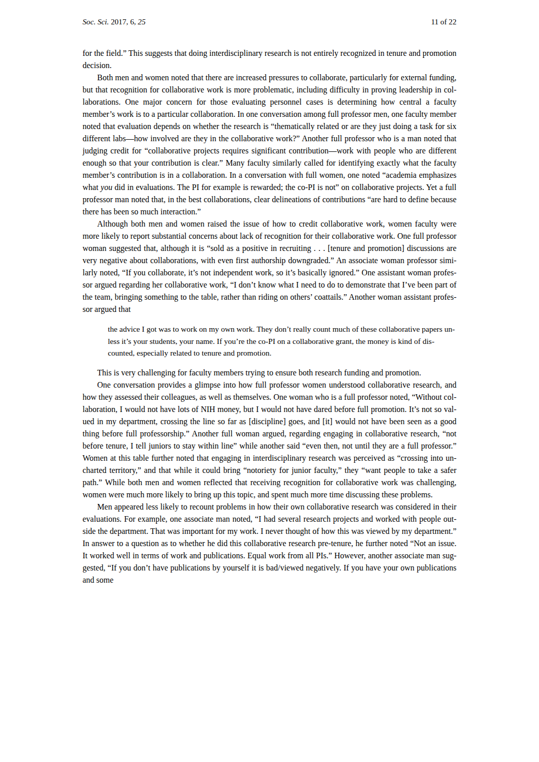Soc. Sci. 2017, 6, 25
11 of 22
for the field.” This suggests that doing interdisciplinary research is not entirely recognized in tenure and promotion decision.
Both men and women noted that there are increased pressures to collaborate, particularly for external funding, but that recognition for collaborative work is more problematic, including difficulty in proving leadership in collaborations. One major concern for those evaluating personnel cases is determining how central a faculty member’s work is to a particular collaboration. In one conversation among full professor men, one faculty member noted that evaluation depends on whether the research is “thematically related or are they just doing a task for six different labs—how involved are they in the collaborative work?” Another full professor who is a man noted that judging credit for “collaborative projects requires significant contribution—work with people who are different enough so that your contribution is clear.” Many faculty similarly called for identifying exactly what the faculty member’s contribution is in a collaboration. In a conversation with full women, one noted “academia emphasizes what you did in evaluations. The PI for example is rewarded; the co-PI is not” on collaborative projects. Yet a full professor man noted that, in the best collaborations, clear delineations of contributions “are hard to define because there has been so much interaction.”
Although both men and women raised the issue of how to credit collaborative work, women faculty were more likely to report substantial concerns about lack of recognition for their collaborative work. One full professor woman suggested that, although it is “sold as a positive in recruiting . . . [tenure and promotion] discussions are very negative about collaborations, with even first authorship downgraded.” An associate woman professor similarly noted, “If you collaborate, it’s not independent work, so it’s basically ignored.” One assistant woman professor argued regarding her collaborative work, “I don’t know what I need to do to demonstrate that I’ve been part of the team, bringing something to the table, rather than riding on others’ coattails.” Another woman assistant professor argued that
the advice I got was to work on my own work. They don’t really count much of these collaborative papers unless it’s your students, your name. If you’re the co-PI on a collaborative grant, the money is kind of discounted, especially related to tenure and promotion.
This is very challenging for faculty members trying to ensure both research funding and promotion.
One conversation provides a glimpse into how full professor women understood collaborative research, and how they assessed their colleagues, as well as themselves. One woman who is a full professor noted, “Without collaboration, I would not have lots of NIH money, but I would not have dared before full promotion. It’s not so valued in my department, crossing the line so far as [discipline] goes, and [it] would not have been seen as a good thing before full professorship.” Another full woman argued, regarding engaging in collaborative research, “not before tenure, I tell juniors to stay within line” while another said “even then, not until they are a full professor.” Women at this table further noted that engaging in interdisciplinary research was perceived as “crossing into uncharted territory,” and that while it could bring “notoriety for junior faculty,” they “want people to take a safer path.” While both men and women reflected that receiving recognition for collaborative work was challenging, women were much more likely to bring up this topic, and spent much more time discussing these problems.
Men appeared less likely to recount problems in how their own collaborative research was considered in their evaluations. For example, one associate man noted, “I had several research projects and worked with people outside the department. That was important for my work. I never thought of how this was viewed by my department.” In answer to a question as to whether he did this collaborative research pre-tenure, he further noted “Not an issue. It worked well in terms of work and publications. Equal work from all PIs.” However, another associate man suggested, “If you don’t have publications by yourself it is bad/viewed negatively. If you have your own publications and some